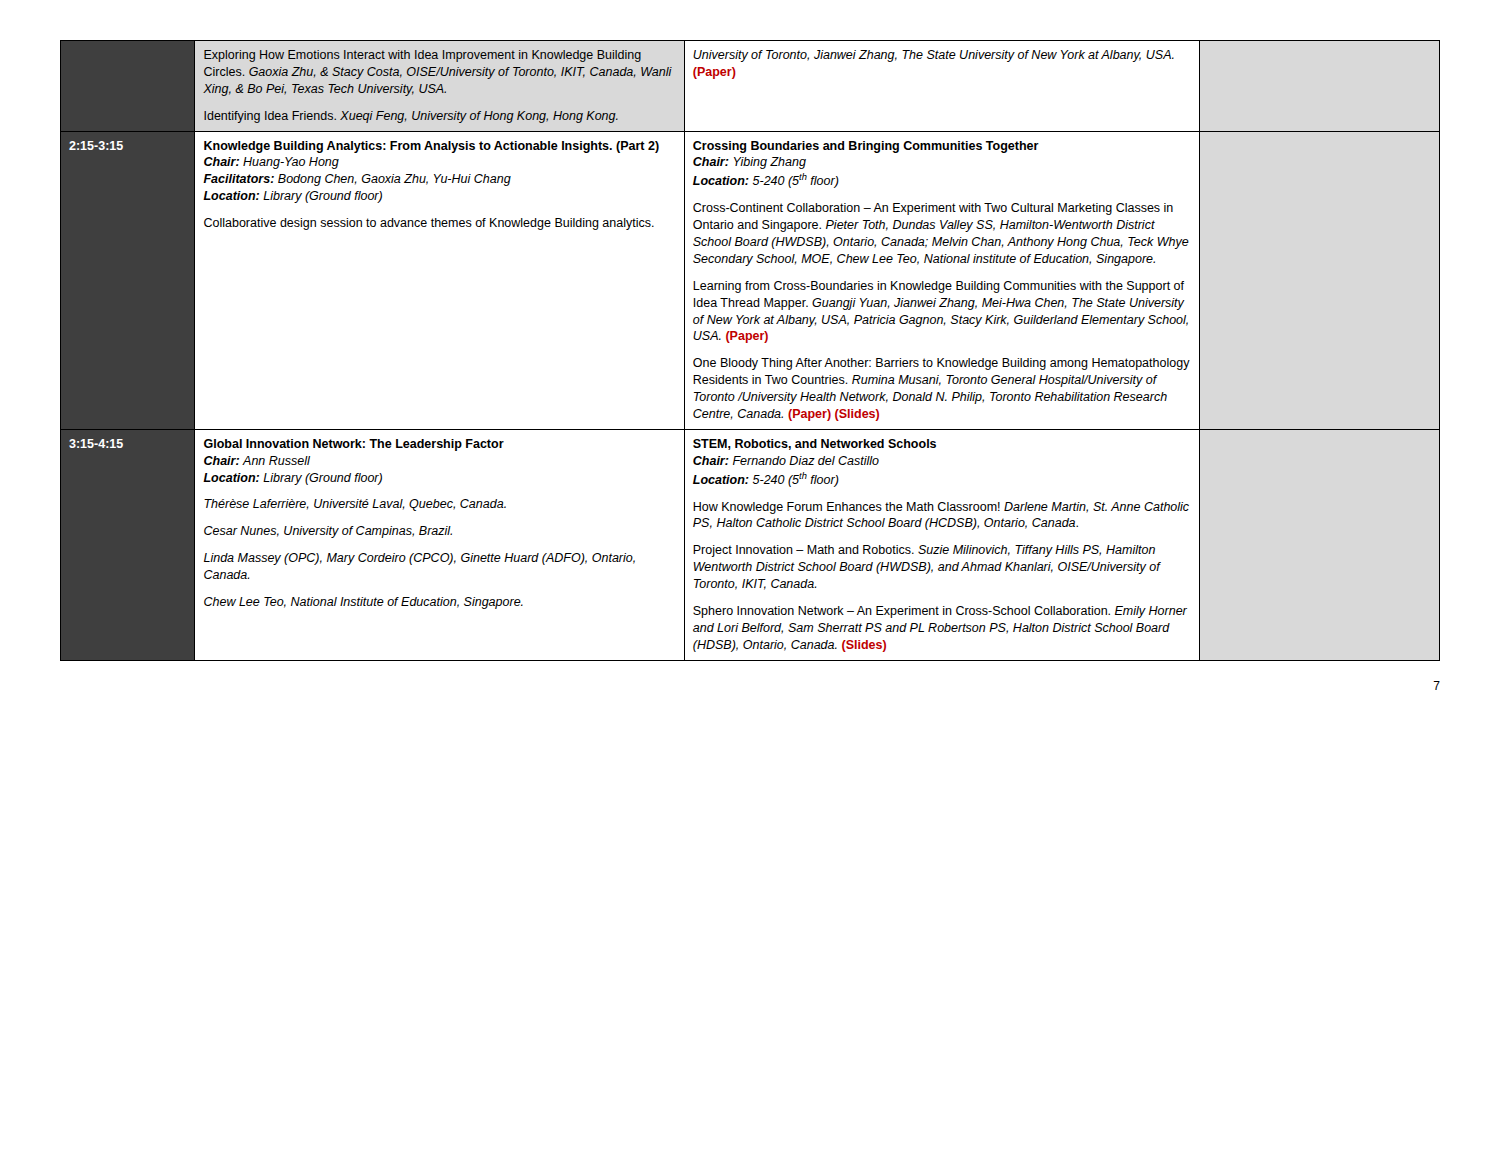| | Exploring How Emotions Interact with Idea Improvement in Knowledge Building Circles. Gaoxia Zhu, & Stacy Costa, OISE/University of Toronto, IKIT, Canada, Wanli Xing, & Bo Pei, Texas Tech University, USA. Identifying Idea Friends. Xueqi Feng, University of Hong Kong, Hong Kong. | University of Toronto, Jianwei Zhang, The State University of New York at Albany, USA. (Paper) | |
| 2:15-3:15 | Knowledge Building Analytics: From Analysis to Actionable Insights. (Part 2) Chair: Huang-Yao Hong Facilitators: Bodong Chen, Gaoxia Zhu, Yu-Hui Chang Location: Library (Ground floor) Collaborative design session to advance themes of Knowledge Building analytics. | Crossing Boundaries and Bringing Communities Together Chair: Yibing Zhang Location: 5-240 (5 th floor) Cross-Continent Collaboration – An Experiment with Two Cultural Marketing Classes in Ontario and Singapore. Pieter Toth, Dundas Valley SS, Hamilton-Wentworth District School Board (HWDSB), Ontario, Canada; Melvin Chan, Anthony Hong Chua, Teck Whye Secondary School, MOE, Chew Lee Teo, National institute of Education, Singapore. Learning from Cross-Boundaries in Knowledge Building Communities with the Support of Idea Thread Mapper. Guangji Yuan, Jianwei Zhang, Mei-Hwa Chen, The State University of New York at Albany, USA, Patricia Gagnon, Stacy Kirk, Guilderland Elementary School, USA. (Paper) One Bloody Thing After Another: Barriers to Knowledge Building among Hematopathology Residents in Two Countries. Rumina Musani, Toronto General Hospital/University of Toronto /University Health Network, Donald N. Philip, Toronto Rehabilitation Research Centre, Canada. (Paper) (Slides) | |
| 3:15-4:15 | Global Innovation Network: The Leadership Factor Chair: Ann Russell Location: Library (Ground floor) Thérèse Laferrière, Université Laval, Quebec, Canada. Cesar Nunes, University of Campinas, Brazil. Linda Massey (OPC), Mary Cordeiro (CPCO), Ginette Huard (ADFO), Ontario, Canada. Chew Lee Teo, National Institute of Education, Singapore. | STEM, Robotics, and Networked Schools Chair: Fernando Diaz del Castillo Location: 5-240 (5 th floor) How Knowledge Forum Enhances the Math Classroom! Darlene Martin, St. Anne Catholic PS, Halton Catholic District School Board (HCDSB), Ontario, Canada . Project Innovation – Math and Robotics. Suzie Milinovich, Tiffany Hills PS, Hamilton Wentworth District School Board (HWDSB), and Ahmad Khanlari, OISE/University of Toronto, IKIT, Canada. Sphero Innovation Network – An Experiment in Cross-School Collaboration. Emily Horner and Lori Belford, Sam Sherratt PS and PL Robertson PS, Halton District School Board (HDSB), Ontario, Canada. (Slides) | |
7